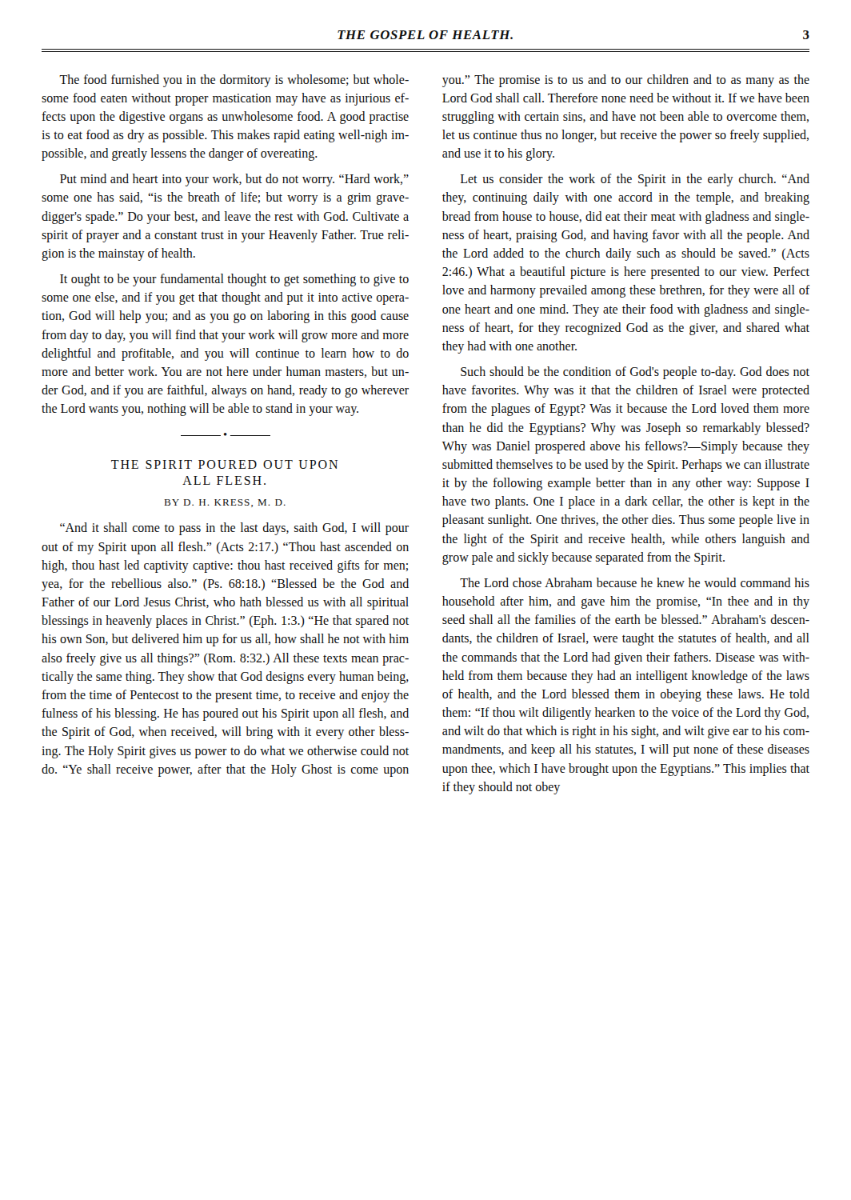THE GOSPEL OF HEALTH.
3
The food furnished you in the dormitory is wholesome; but wholesome food eaten without proper mastication may have as injurious effects upon the digestive organs as unwholesome food. A good practise is to eat food as dry as possible. This makes rapid eating well-nigh impossible, and greatly lessens the danger of overeating.
Put mind and heart into your work, but do not worry. “Hard work,” some one has said, “is the breath of life; but worry is a grim grave-digger's spade.” Do your best, and leave the rest with God. Cultivate a spirit of prayer and a constant trust in your Heavenly Father. True religion is the mainstay of health.
It ought to be your fundamental thought to get something to give to some one else, and if you get that thought and put it into active operation, God will help you; and as you go on laboring in this good cause from day to day, you will find that your work will grow more and more delightful and profitable, and you will continue to learn how to do more and better work. You are not here under human masters, but under God, and if you are faithful, always on hand, ready to go wherever the Lord wants you, nothing will be able to stand in your way.
The Spirit Poured Out Upon
All Flesh.
By D. H. Kress, M. D.
“And it shall come to pass in the last days, saith God, I will pour out of my Spirit upon all flesh.” (Acts 2:17.) “Thou hast ascended on high, thou hast led captivity captive: thou hast received gifts for men; yea, for the rebellious also.” (Ps. 68:18.) “Blessed be the God and Father of our Lord Jesus Christ, who hath blessed us with all spiritual blessings in heavenly places in Christ.” (Eph. 1:3.) “He that spared not his own Son, but delivered him up for us all, how shall he not with him also freely give us all things?” (Rom. 8:32.) All these texts mean practically the same thing. They show that God designs every human being, from the time of Pentecost to the present time, to receive and enjoy the fulness of his blessing. He has poured out his Spirit upon all flesh, and the Spirit of God, when received, will bring with it every other blessing. The Holy Spirit gives us power to do what we otherwise could not do. “Ye shall receive power, after that the Holy Ghost is come upon you.” The promise is to us and to our children and to as many as the Lord God shall call. Therefore none need be without it. If we have been struggling with certain sins, and have not been able to overcome them, let us continue thus no longer, but receive the power so freely supplied, and use it to his glory.
Let us consider the work of the Spirit in the early church. “And they, continuing daily with one accord in the temple, and breaking bread from house to house, did eat their meat with gladness and singleness of heart, praising God, and having favor with all the people. And the Lord added to the church daily such as should be saved.” (Acts 2:46.) What a beautiful picture is here presented to our view. Perfect love and harmony prevailed among these brethren, for they were all of one heart and one mind. They ate their food with gladness and singleness of heart, for they recognized God as the giver, and shared what they had with one another.
Such should be the condition of God's people to-day. God does not have favorites. Why was it that the children of Israel were protected from the plagues of Egypt? Was it because the Lord loved them more than he did the Egyptians? Why was Joseph so remarkably blessed? Why was Daniel prospered above his fellows?—Simply because they submitted themselves to be used by the Spirit. Perhaps we can illustrate it by the following example better than in any other way: Suppose I have two plants. One I place in a dark cellar, the other is kept in the pleasant sunlight. One thrives, the other dies. Thus some people live in the light of the Spirit and receive health, while others languish and grow pale and sickly because separated from the Spirit.
The Lord chose Abraham because he knew he would command his household after him, and gave him the promise, “In thee and in thy seed shall all the families of the earth be blessed.” Abraham's descendants, the children of Israel, were taught the statutes of health, and all the commands that the Lord had given their fathers. Disease was withheld from them because they had an intelligent knowledge of the laws of health, and the Lord blessed them in obeying these laws. He told them: “If thou wilt diligently hearken to the voice of the Lord thy God, and wilt do that which is right in his sight, and wilt give ear to his commandments, and keep all his statutes, I will put none of these diseases upon thee, which I have brought upon the Egyptians.” This implies that if they should not obey